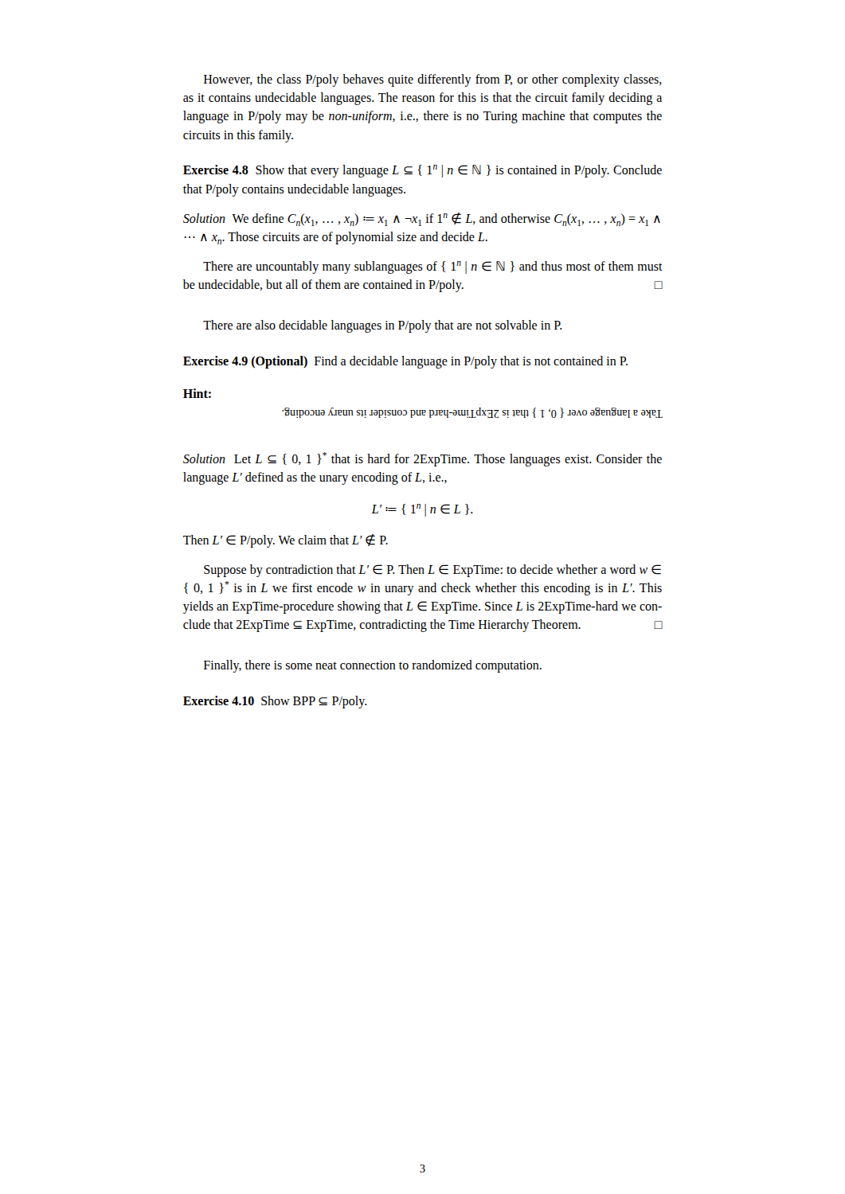However, the class P/poly behaves quite differently from P, or other complexity classes, as it contains undecidable languages. The reason for this is that the circuit family deciding a language in P/poly may be non-uniform, i.e., there is no Turing machine that computes the circuits in this family.
Exercise 4.8 Show that every language L ⊆ { 1n | n ∈ ℕ } is contained in P/poly. Conclude that P/poly contains undecidable languages.
Solution We define Cn(x1, … , xn) ≔ x1 ∧ ¬x1 if 1n ∉ L, and otherwise Cn(x1, … , xn) = x1 ∧ ⋯ ∧ xn. Those circuits are of polynomial size and decide L.
There are uncountably many sublanguages of { 1n | n ∈ ℕ } and thus most of them must be undecidable, but all of them are contained in P/poly.□
There are also decidable languages in P/poly that are not solvable in P.
Exercise 4.9 (Optional) Find a decidable language in P/poly that is not contained in P.
Hint:
Take a language over { 0, 1 } that is 2ExpTime-hard and consider its unary encoding.
Solution Let L ⊆ { 0, 1 }* that is hard for 2ExpTime. Those languages exist. Consider the language L′ defined as the unary encoding of L, i.e.,
L′ ≔ { 1n | n ∈ L }.
Then L′ ∈ P/poly. We claim that L′ ∉ P.
Suppose by contradiction that L′ ∈ P. Then L ∈ ExpTime: to decide whether a word w ∈ { 0, 1 }* is in L we first encode w in unary and check whether this encoding is in L′. This yields an ExpTime-procedure showing that L ∈ ExpTime. Since L is 2ExpTime-hard we conclude that 2ExpTime ⊆ ExpTime, contradicting the Time Hierarchy Theorem.□
Finally, there is some neat connection to randomized computation.
Exercise 4.10 Show BPP ⊆ P/poly.
3